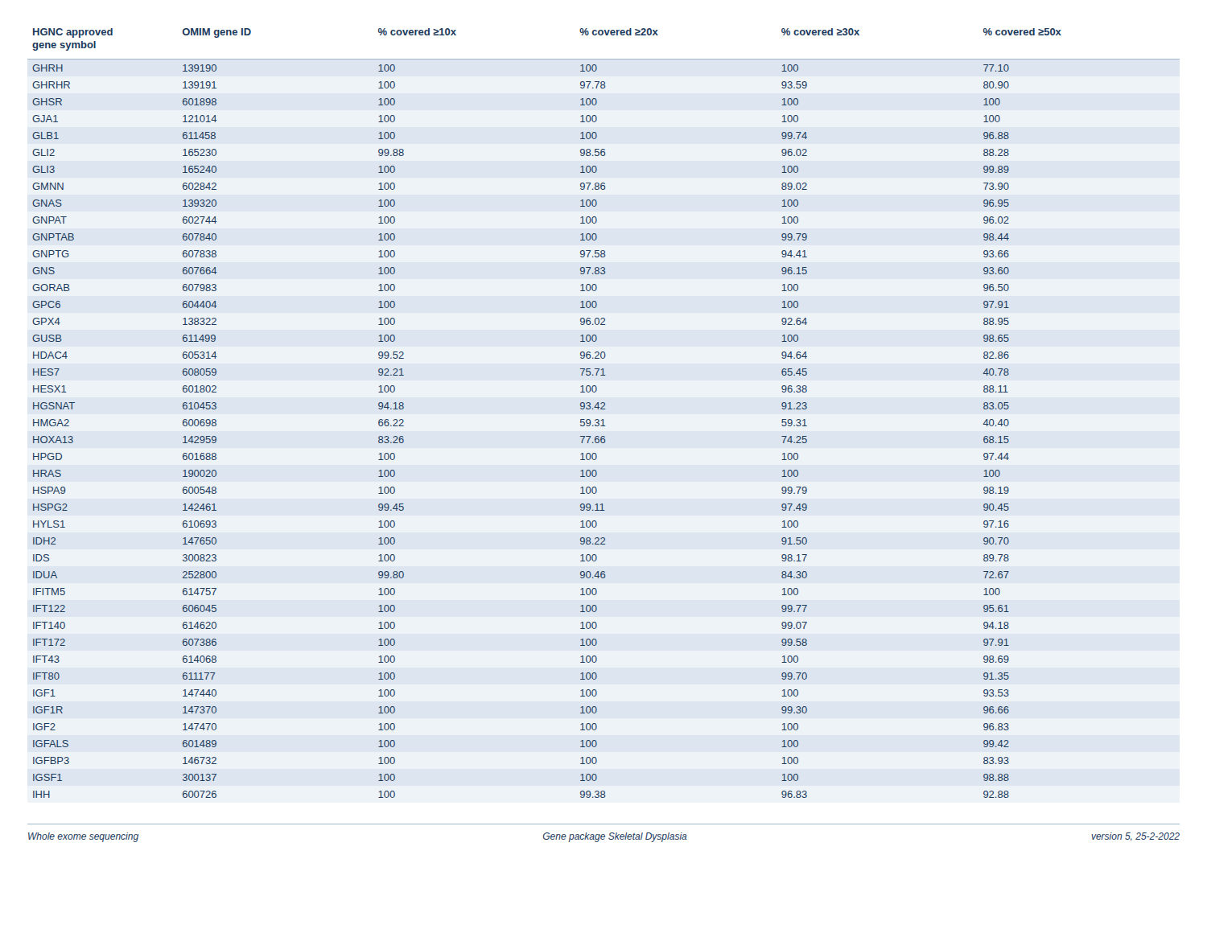| HGNC approved gene symbol | OMIM gene ID | % covered ≥10x | % covered ≥20x | % covered ≥30x | % covered ≥50x |
| --- | --- | --- | --- | --- | --- |
| GHRH | 139190 | 100 | 100 | 100 | 77.10 |
| GHRHR | 139191 | 100 | 97.78 | 93.59 | 80.90 |
| GHSR | 601898 | 100 | 100 | 100 | 100 |
| GJA1 | 121014 | 100 | 100 | 100 | 100 |
| GLB1 | 611458 | 100 | 100 | 99.74 | 96.88 |
| GLI2 | 165230 | 99.88 | 98.56 | 96.02 | 88.28 |
| GLI3 | 165240 | 100 | 100 | 100 | 99.89 |
| GMNN | 602842 | 100 | 97.86 | 89.02 | 73.90 |
| GNAS | 139320 | 100 | 100 | 100 | 96.95 |
| GNPAT | 602744 | 100 | 100 | 100 | 96.02 |
| GNPTAB | 607840 | 100 | 100 | 99.79 | 98.44 |
| GNPTG | 607838 | 100 | 97.58 | 94.41 | 93.66 |
| GNS | 607664 | 100 | 97.83 | 96.15 | 93.60 |
| GORAB | 607983 | 100 | 100 | 100 | 96.50 |
| GPC6 | 604404 | 100 | 100 | 100 | 97.91 |
| GPX4 | 138322 | 100 | 96.02 | 92.64 | 88.95 |
| GUSB | 611499 | 100 | 100 | 100 | 98.65 |
| HDAC4 | 605314 | 99.52 | 96.20 | 94.64 | 82.86 |
| HES7 | 608059 | 92.21 | 75.71 | 65.45 | 40.78 |
| HESX1 | 601802 | 100 | 100 | 96.38 | 88.11 |
| HGSNAT | 610453 | 94.18 | 93.42 | 91.23 | 83.05 |
| HMGA2 | 600698 | 66.22 | 59.31 | 59.31 | 40.40 |
| HOXA13 | 142959 | 83.26 | 77.66 | 74.25 | 68.15 |
| HPGD | 601688 | 100 | 100 | 100 | 97.44 |
| HRAS | 190020 | 100 | 100 | 100 | 100 |
| HSPA9 | 600548 | 100 | 100 | 99.79 | 98.19 |
| HSPG2 | 142461 | 99.45 | 99.11 | 97.49 | 90.45 |
| HYLS1 | 610693 | 100 | 100 | 100 | 97.16 |
| IDH2 | 147650 | 100 | 98.22 | 91.50 | 90.70 |
| IDS | 300823 | 100 | 100 | 98.17 | 89.78 |
| IDUA | 252800 | 99.80 | 90.46 | 84.30 | 72.67 |
| IFITM5 | 614757 | 100 | 100 | 100 | 100 |
| IFT122 | 606045 | 100 | 100 | 99.77 | 95.61 |
| IFT140 | 614620 | 100 | 100 | 99.07 | 94.18 |
| IFT172 | 607386 | 100 | 100 | 99.58 | 97.91 |
| IFT43 | 614068 | 100 | 100 | 100 | 98.69 |
| IFT80 | 611177 | 100 | 100 | 99.70 | 91.35 |
| IGF1 | 147440 | 100 | 100 | 100 | 93.53 |
| IGF1R | 147370 | 100 | 100 | 99.30 | 96.66 |
| IGF2 | 147470 | 100 | 100 | 100 | 96.83 |
| IGFALS | 601489 | 100 | 100 | 100 | 99.42 |
| IGFBP3 | 146732 | 100 | 100 | 100 | 83.93 |
| IGSF1 | 300137 | 100 | 100 | 100 | 98.88 |
| IHH | 600726 | 100 | 99.38 | 96.83 | 92.88 |
Whole exome sequencing Gene package Skeletal Dysplasia version 5, 25-2-2022